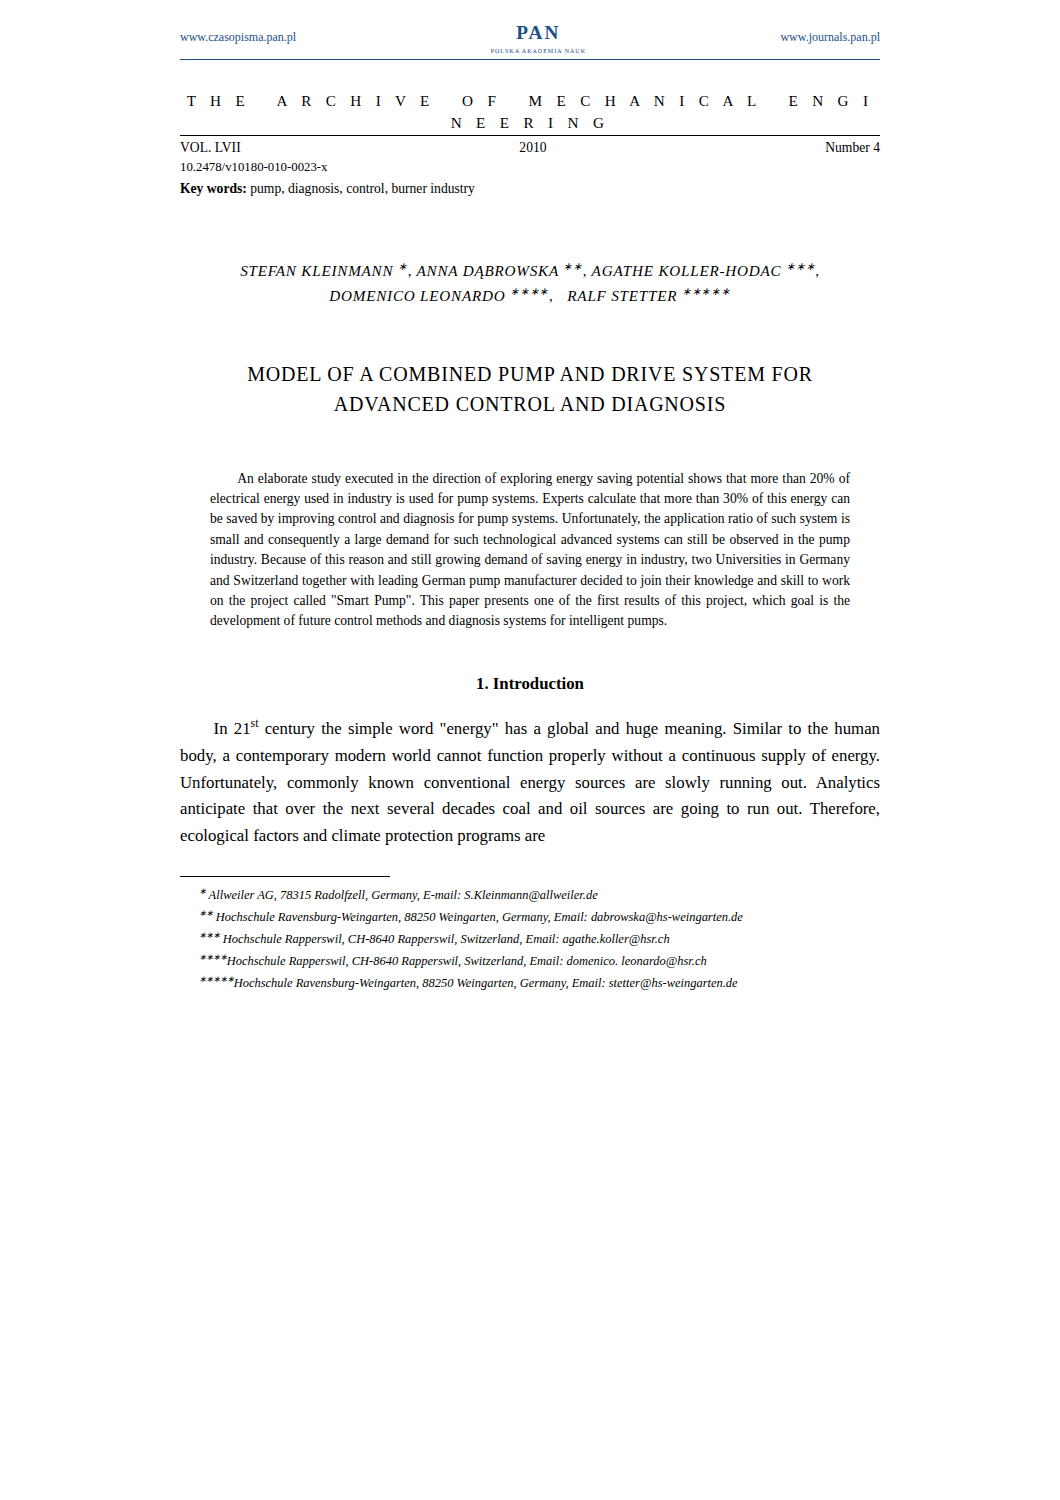www.czasopisma.pan.pl PANPOLSKA AKADEMIA NAUK www.journals.pan.pl
T H E A R C H I V E O F M E C H A N I C A L E N G I N E E R I N G
VOL. LVII 2010 Number 4
10.2478/v10180-010-0023-x
Key words: pump, diagnosis, control, burner industry
STEFAN KLEINMANN ∗, ANNA DĄBROWSKA ∗∗, AGATHE KOLLER-HODAC ∗∗∗,
DOMENICO LEONARDO ∗∗∗∗, RALF STETTER ∗∗∗∗∗
MODEL OF A COMBINED PUMP AND DRIVE SYSTEM FOR
ADVANCED CONTROL AND DIAGNOSIS
An elaborate study executed in the direction of exploring energy saving potential shows that more than 20% of electrical energy used in industry is used for pump systems. Experts calculate that more than 30% of this energy can be saved by improving control and diagnosis for pump systems. Unfortunately, the application ratio of such system is small and consequently a large demand for such technological advanced systems can still be observed in the pump industry. Because of this reason and still growing demand of saving energy in industry, two Universities in Germany and Switzerland together with leading German pump manufacturer decided to join their knowledge and skill to work on the project called "Smart Pump". This paper presents one of the first results of this project, which goal is the development of future control methods and diagnosis systems for intelligent pumps.
1. Introduction
In 21st century the simple word "energy" has a global and huge meaning. Similar to the human body, a contemporary modern world cannot function properly without a continuous supply of energy. Unfortunately, commonly known conventional energy sources are slowly running out. Analytics anticipate that over the next several decades coal and oil sources are going to run out. Therefore, ecological factors and climate protection programs are
∗ Allweiler AG, 78315 Radolfzell, Germany, E-mail: S.Kleinmann@allweiler.de
∗∗ Hochschule Ravensburg-Weingarten, 88250 Weingarten, Germany, Email: dabrowska@hs-weingarten.de
∗∗∗ Hochschule Rapperswil, CH-8640 Rapperswil, Switzerland, Email: agathe.koller@hsr.ch
∗∗∗∗Hochschule Rapperswil, CH-8640 Rapperswil, Switzerland, Email: domenico. leonardo@hsr.ch
∗∗∗∗∗Hochschule Ravensburg-Weingarten, 88250 Weingarten, Germany, Email: stetter@hs-weingarten.de